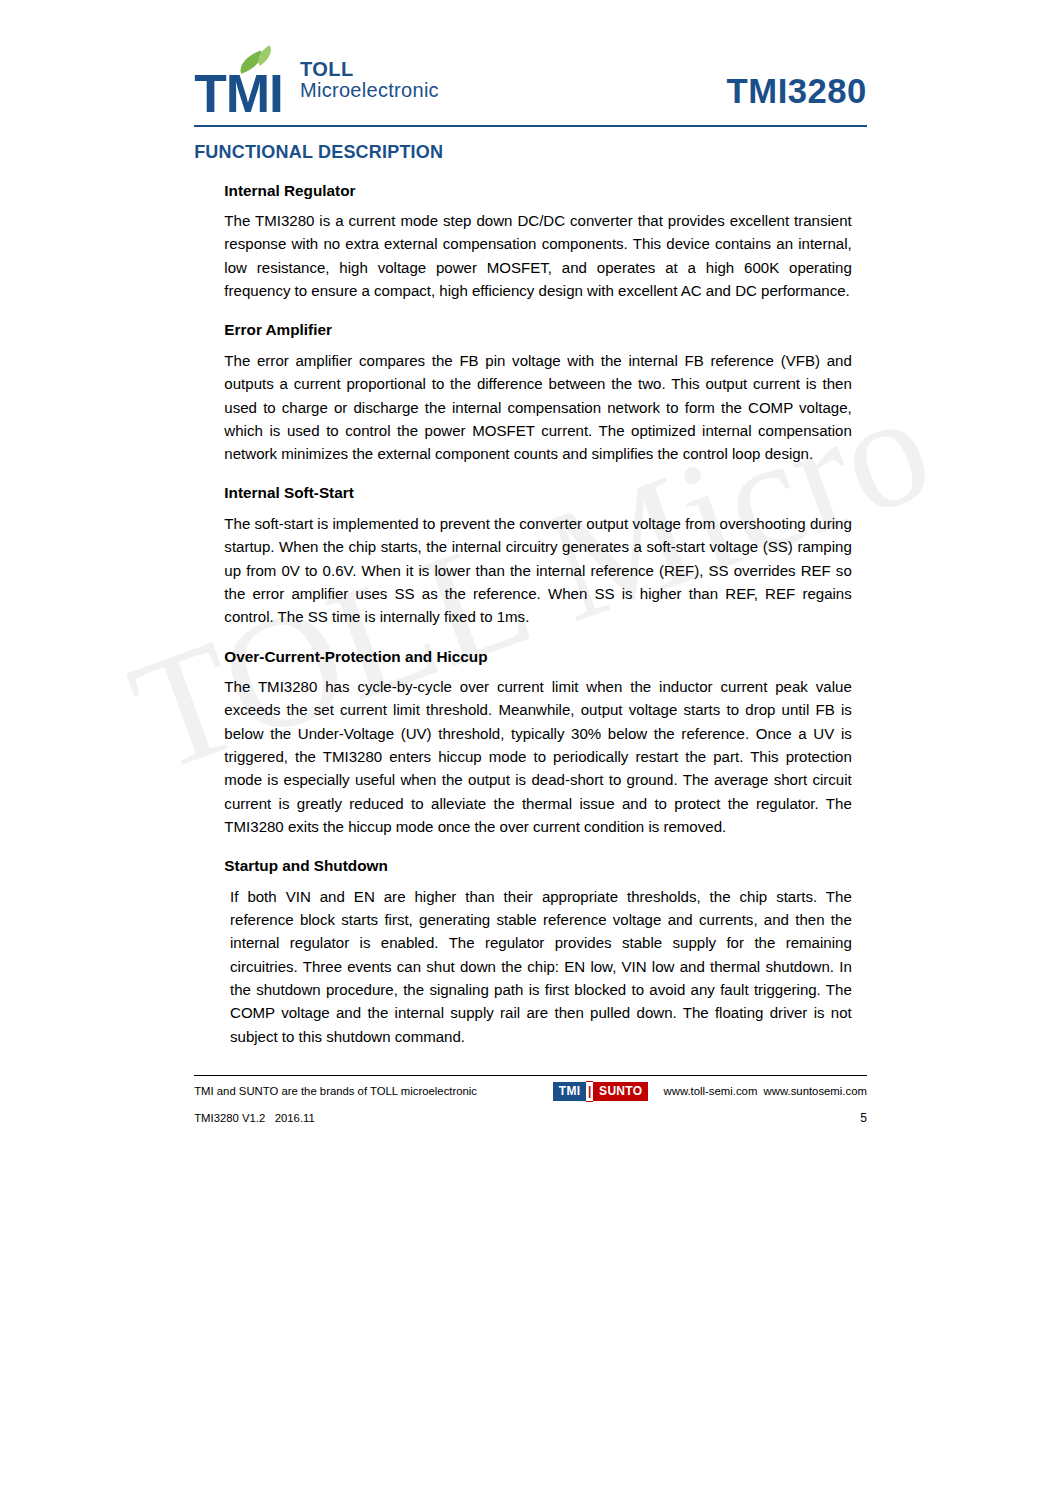TOLL Micro
TMI
TOLL
Microelectronic
TMI3280
FUNCTIONAL DESCRIPTION
Internal Regulator
The TMI3280 is a current mode step down DC/DC converter that provides excellent transient response with no extra external compensation components. This device contains an internal, low resistance, high voltage power MOSFET, and operates at a high 600K operating frequency to ensure a compact, high efficiency design with excellent AC and DC performance.
Error Amplifier
The error amplifier compares the FB pin voltage with the internal FB reference (VFB) and outputs a current proportional to the difference between the two. This output current is then used to charge or discharge the internal compensation network to form the COMP voltage, which is used to control the power MOSFET current. The optimized internal compensation network minimizes the external component counts and simplifies the control loop design.
Internal Soft-Start
The soft-start is implemented to prevent the converter output voltage from overshooting during startup. When the chip starts, the internal circuitry generates a soft-start voltage (SS) ramping up from 0V to 0.6V. When it is lower than the internal reference (REF), SS overrides REF so the error amplifier uses SS as the reference. When SS is higher than REF, REF regains control. The SS time is internally fixed to 1ms.
Over-Current-Protection and Hiccup
The TMI3280 has cycle-by-cycle over current limit when the inductor current peak value exceeds the set current limit threshold. Meanwhile, output voltage starts to drop until FB is below the Under-Voltage (UV) threshold, typically 30% below the reference. Once a UV is triggered, the TMI3280 enters hiccup mode to periodically restart the part. This protection mode is especially useful when the output is dead-short to ground. The average short circuit current is greatly reduced to alleviate the thermal issue and to protect the regulator. The TMI3280 exits the hiccup mode once the over current condition is removed.
Startup and Shutdown
If both VIN and EN are higher than their appropriate thresholds, the chip starts. The reference block starts first, generating stable reference voltage and currents, and then the internal regulator is enabled. The regulator provides stable supply for the remaining circuitries. Three events can shut down the chip: EN low, VIN low and thermal shutdown. In the shutdown procedure, the signaling path is first blocked to avoid any fault triggering. The COMP voltage and the internal supply rail are then pulled down. The floating driver is not subject to this shutdown command.
TMI and SUNTO are the brands of TOLL microelectronic
TMI|SUNTO
www.toll-semi.com www.suntosemi.com
TMI3280 V1.2 2016.11
5